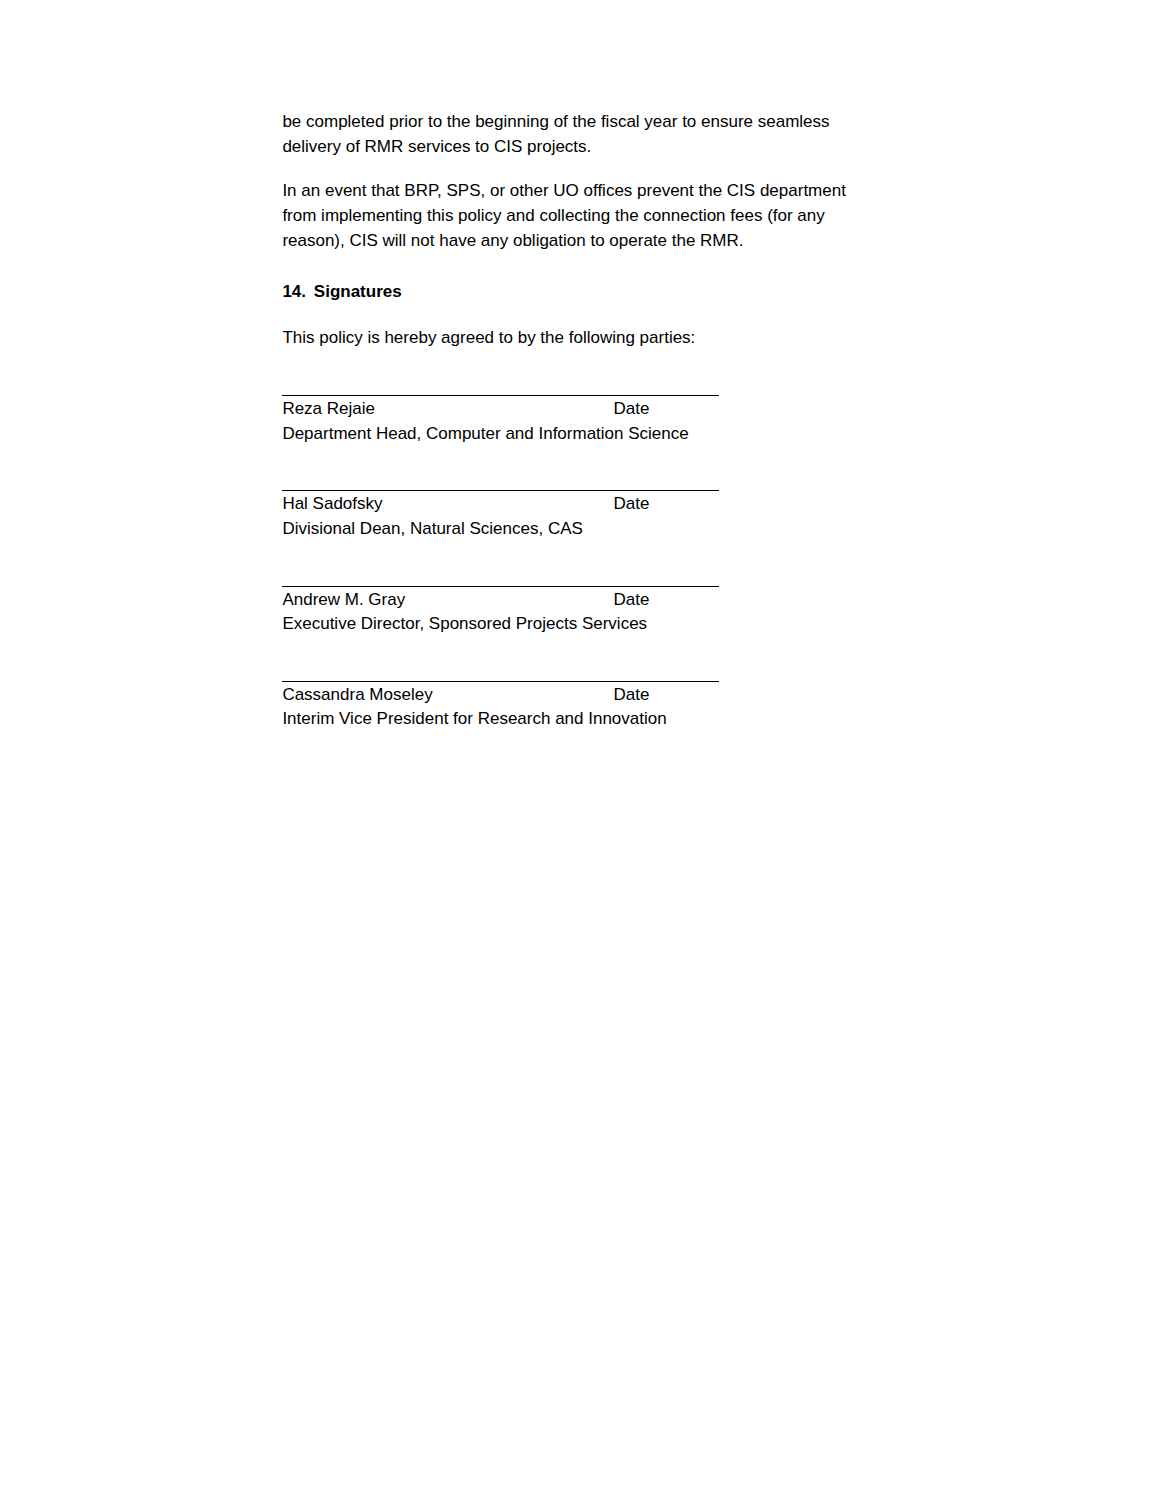be completed prior to the beginning of the fiscal year to ensure seamless delivery of RMR services to CIS projects.
In an event that BRP, SPS, or other UO offices prevent the CIS department from implementing this policy and collecting the connection fees (for any reason), CIS will not have any obligation to operate the RMR.
14. Signatures
This policy is hereby agreed to by the following parties:
Reza RejaieDate
Department Head, Computer and Information Science
Hal SadofskyDate
Divisional Dean, Natural Sciences, CAS
Andrew M. GrayDate
Executive Director, Sponsored Projects Services
Cassandra MoseleyDate
Interim Vice President for Research and Innovation